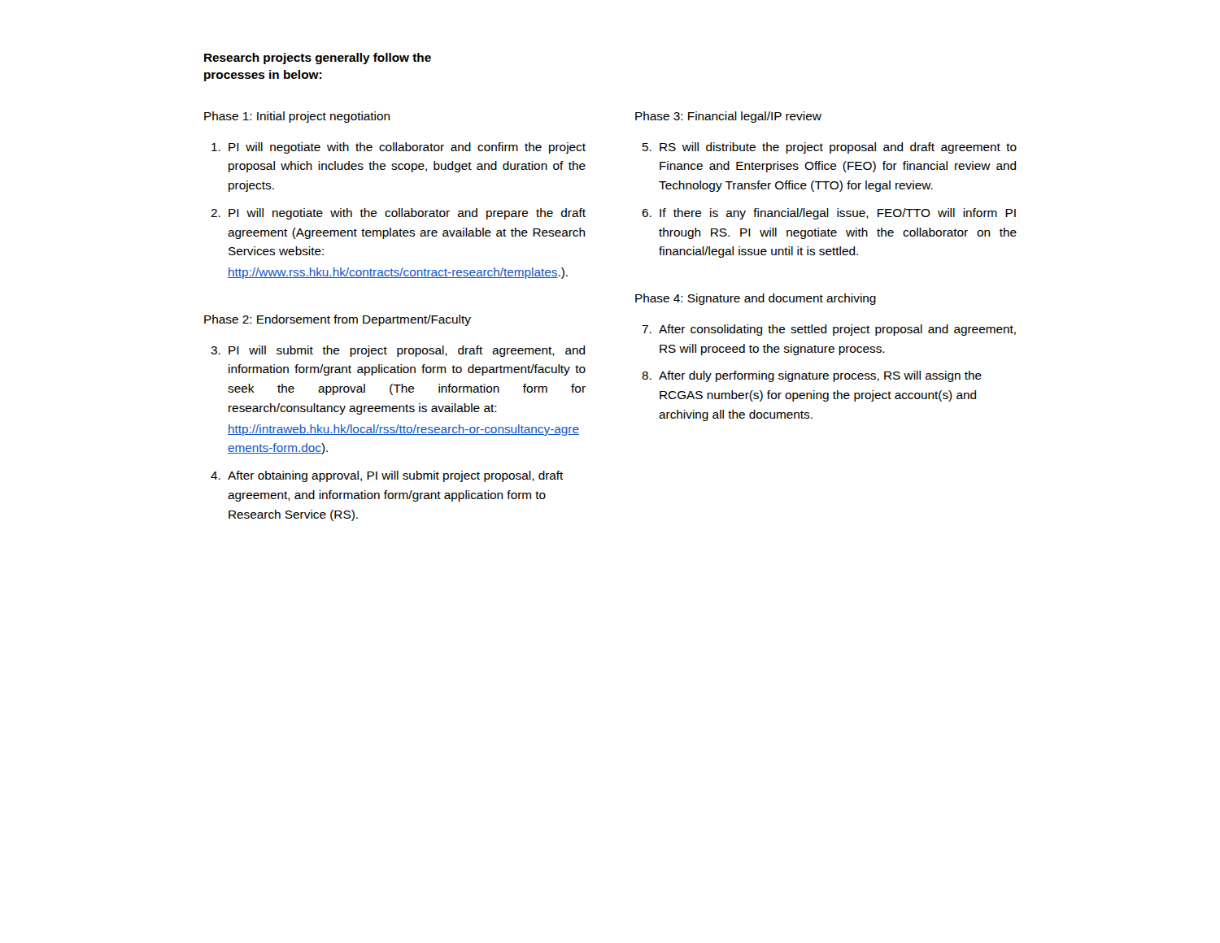Research projects generally follow the processes in below:
Phase 1: Initial project negotiation
PI will negotiate with the collaborator and confirm the project proposal which includes the scope, budget and duration of the projects.
PI will negotiate with the collaborator and prepare the draft agreement (Agreement templates are available at the Research Services website: http://www.rss.hku.hk/contracts/contract-research/templates.).
Phase 2: Endorsement from Department/Faculty
PI will submit the project proposal, draft agreement, and information form/grant application form to department/faculty to seek the approval (The information form for research/consultancy agreements is available at: http://intraweb.hku.hk/local/rss/tto/research-or-consultancy-agreements-form.doc).
After obtaining approval, PI will submit project proposal, draft agreement, and information form/grant application form to Research Service (RS).
Phase 3: Financial legal/IP review
RS will distribute the project proposal and draft agreement to Finance and Enterprises Office (FEO) for financial review and Technology Transfer Office (TTO) for legal review.
If there is any financial/legal issue, FEO/TTO will inform PI through RS. PI will negotiate with the collaborator on the financial/legal issue until it is settled.
Phase 4: Signature and document archiving
After consolidating the settled project proposal and agreement, RS will proceed to the signature process.
After duly performing signature process, RS will assign the RCGAS number(s) for opening the project account(s) and archiving all the documents.